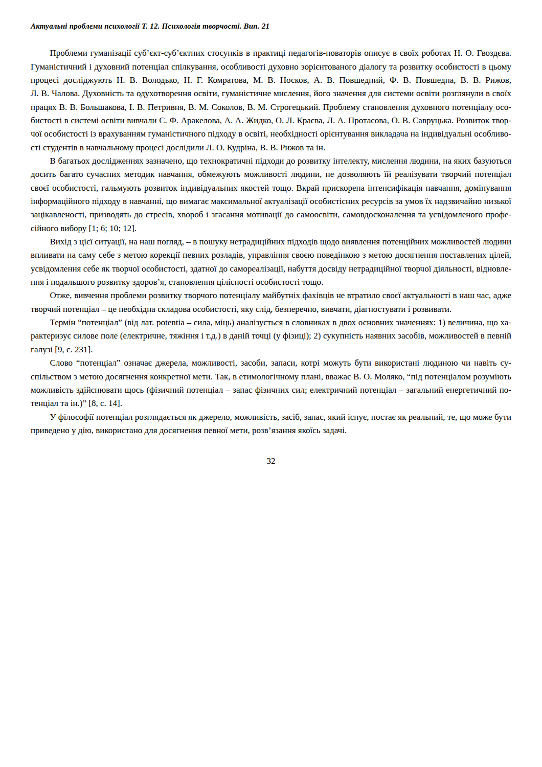Актуальні проблеми психології Т. 12. Психологія творчості. Вип. 21
Проблеми гуманізації суб’єкт-суб’єктних стосунків в практиці педагогів-новаторів описує в своїх роботах Н. О. Гвоздєва. Гуманістичний і духовний потенціал спілкування, особливості духовно зорієнтованого діалогу та розвитку особистості в цьому процесі досліджують Н. В. Володько, Н. Г. Комратова, М. В. Носков, А. В. Повшедний, Ф. В. Повшедна, В. В. Рижов, Л. В. Чалова. Духовність та одухотворення освіти, гуманістичне мислення, його значення для системи освіти розглянули в своїх працях В. В. Большакова, І. В. Петривня, В. М. Соколов, В. М. Строгецький. Проблему становлення духовного потенціалу особистості в системі освіти вивчали С. Ф. Аракелова, А. А. Жидко, О. Л. Краєва, Л. А. Протасова, О. В. Савруцька. Розвиток творчої особистості із врахуванням гуманістичного підходу в освіті, необхідності орієнтування викладача на індивідуальні особливості студентів в навчальному процесі дослідили Л. О. Кудріна, В. В. Рижов та ін.
В багатьох дослідженнях зазначено, що технократичні підходи до розвитку інтелекту, мислення людини, на яких базуються досить багато сучасних методик навчання, обмежують можливості людини, не дозволяють їй реалізувати творчий потенціал своєї особистості, гальмують розвиток індивідуальних якостей тощо. Вкрай прискорена інтенсифікація навчання, домінування інформаційного підходу в навчанні, що вимагає максимальної актуалізації особистісних ресурсів за умов їх надзвичайно низької зацікавленості, призводять до стресів, хвороб і згасання мотивації до самоосвіти, самовдосконалення та усвідомленого професійного вибору [1; 6; 10; 12].
Вихід з цієї ситуації, на наш погляд, – в пошуку нетрадиційних підходів щодо виявлення потенційних можливостей людини впливати на саму себе з метою корекції певних розладів, управління своєю поведінкою з метою досягнення поставлених цілей, усвідомлення себе як творчої особистості, здатної до самореалізації, набуття досвіду нетрадиційної творчої діяльності, відновлення і подальшого розвитку здоров’я, становлення цілісності особистості тощо.
Отже, вивчення проблеми розвитку творчого потенціалу майбутніх фахівців не втратило своєї актуальності в наш час, адже творчий потенціал – це необхідна складова особистості, яку слід, безперечно, вивчати, діагностувати і розвивати.
Термін “потенціал” (від лат. potentia – сила, міць) аналізується в словниках в двох основних значеннях: 1) величина, що характеризує силове поле (електричне, тяжіння і т.д.) в даній точці (у фізиці); 2) сукупність наявних засобів, можливостей в певній галузі [9, с. 231].
Слово “потенціал” означає джерела, можливості, засоби, запаси, котрі можуть бути використані людиною чи навіть суспільством з метою досягнення конкретної мети. Так, в етимологічному плані, вважає В. О. Моляко, “під потенціалом розуміють можливість здійснювати щось (фізичний потенціал – запас фізичних сил; електричний потенціал – загальний енергетичний потенціал та ін.)” [8, с. 14].
У філософії потенціал розглядається як джерело, можливість, засіб, запас, який існує, постає як реальний, те, що може бути приведено у дію, використано для досягнення певної мети, розв’язання якоїсь задачі.
32